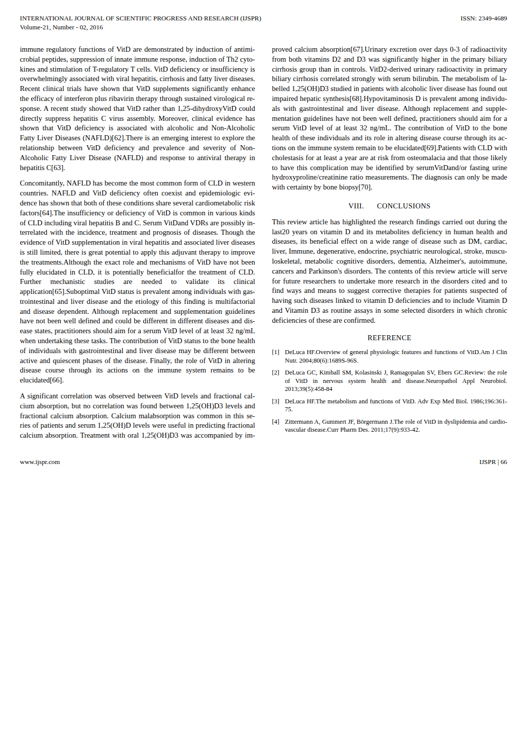INTERNATIONAL JOURNAL OF SCIENTIFIC PROGRESS AND RESEARCH (IJSPR)
Volume-21, Number - 02, 2016
ISSN: 2349-4689
immune regulatory functions of VitD are demonstrated by induction of antimicrobial peptides, suppression of innate immune response, induction of Th2 cytokines and stimulation of T-regulatory T cells. VitD deficiency or insufficiency is overwhelmingly associated with viral hepatitis, cirrhosis and fatty liver diseases. Recent clinical trials have shown that VitD supplements significantly enhance the efficacy of interferon plus ribavirin therapy through sustained virological response. A recent study showed that VitD rather than 1,25-dihydroxyVitD could directly suppress hepatitis C virus assembly. Moreover, clinical evidence has shown that VitD deficiency is associated with alcoholic and Non-Alcoholic Fatty Liver Diseases (NAFLD)[62].There is an emerging interest to explore the relationship between VitD deficiency and prevalence and severity of Non-Alcoholic Fatty Liver Disease (NAFLD) and response to antiviral therapy in hepatitis C[63].
Concomitantly, NAFLD has become the most common form of CLD in western countries. NAFLD and VitD deficiency often coexist and epidemiologic evidence has shown that both of these conditions share several cardiometabolic risk factors[64].The insufficiency or deficiency of VitD is common in various kinds of CLD including viral hepatitis B and C. Serum VitDand VDRs are possibly interrelated with the incidence, treatment and prognosis of diseases. Though the evidence of VitD supplementation in viral hepatitis and associated liver diseases is still limited, there is great potential to apply this adjuvant therapy to improve the treatments.Although the exact role and mechanisms of VitD have not been fully elucidated in CLD, it is potentially beneficialfor the treatment of CLD. Further mechanistic studies are needed to validate its clinical application[65].Suboptimal VitD status is prevalent among individuals with gastrointestinal and liver disease and the etiology of this finding is multifactorial and disease dependent. Although replacement and supplementation guidelines have not been well defined and could be different in different diseases and disease states, practitioners should aim for a serum VitD level of at least 32 ng/mL when undertaking these tasks. The contribution of VitD status to the bone health of individuals with gastrointestinal and liver disease may be different between active and quiescent phases of the disease. Finally, the role of VitD in altering disease course through its actions on the immune system remains to be elucidated[66].
A significant correlation was observed between VitD levels and fractional calcium absorption, but no correlation was found between 1,25(OH)D3 levels and fractional calcium absorption. Calcium malabsorption was common in this series of patients and serum 1,25(OH)D levels were useful in predicting fractional calcium absorption. Treatment with oral 1,25(OH)D3 was accompanied by improved calcium absorption[67].Urinary excretion over days 0-3 of radioactivity from both vitamins D2 and D3 was significantly higher in the primary biliary cirrhosis group than in controls. VitD2-derived urinary radioactivity in primary biliary cirrhosis correlated strongly with serum bilirubin. The metabolism of labelled 1,25(OH)D3 studied in patients with alcoholic liver disease has found out impaired hepatic synthesis[68].Hypovitaminosis D is prevalent among individuals with gastrointestinal and liver disease. Although replacement and supplementation guidelines have not been well defined, practitioners should aim for a serum VitD level of at least 32 ng/mL. The contribution of VitD to the bone health of these individuals and its role in altering disease course through its actions on the immune system remain to be elucidated[69].Patients with CLD with cholestasis for at least a year are at risk from osteomalacia and that those likely to have this complication may be identified by serumVitDand/or fasting urine hydroxyproline/creatinine ratio measurements. The diagnosis can only be made with certainty by bone biopsy[70].
VIII. CONCLUSIONS
This review article has highlighted the research findings carried out during the last20 years on vitamin D and its metabolites deficiency in human health and diseases, its beneficial effect on a wide range of disease such as DM, cardiac, liver, Immune, degenerative, endocrine, psychiatric neurological, stroke, musculoskeletal, metabolic cognitive disorders, dementia, Alzheimer's, autoimmune, cancers and Parkinson's disorders. The contents of this review article will serve for future researchers to undertake more research in the disorders cited and to find ways and means to suggest corrective therapies for patients suspected of having such diseases linked to vitamin D deficiencies and to include Vitamin D and Vitamin D3 as routine assays in some selected disorders in which chronic deficiencies of these are confirmed.
REFERENCE
[1] DeLuca HF.Overview of general physiologic features and functions of VitD.Am J Clin Nutr. 2004;80(6):1689S-96S.
[2] DeLuca GC, Kimball SM, Kolasinski J, Ramagopalan SV, Ebers GC.Review: the role of VitD in nervous system health and disease.Neuropathol Appl Neurobiol. 2013;39(5):458-84
[3] DeLuca HF.The metabolism and functions of VitD. Adv Exp Med Biol. 1986;196:361-75.
[4] Zittermann A, Gummert JF, Börgermann J.The role of VitD in dyslipidemia and cardiovascular disease.Curr Pharm Des. 2011;17(9):933-42.
www.ijspr.com
IJSPR | 66